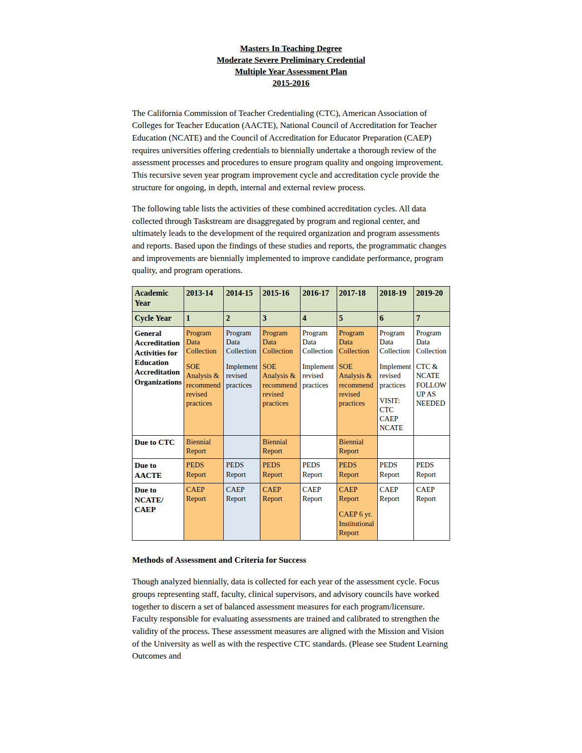Masters In Teaching Degree Moderate Severe Preliminary Credential Multiple Year Assessment Plan 2015-2016
The California Commission of Teacher Credentialing (CTC), American Association of Colleges for Teacher Education (AACTE), National Council of Accreditation for Teacher Education (NCATE) and the Council of Accreditation for Educator Preparation (CAEP) requires universities offering credentials to biennially undertake a thorough review of the assessment processes and procedures to ensure program quality and ongoing improvement. This recursive seven year program improvement cycle and accreditation cycle provide the structure for ongoing, in depth, internal and external review process.
The following table lists the activities of these combined accreditation cycles. All data collected through Taskstream are disaggregated by program and regional center, and ultimately leads to the development of the required organization and program assessments and reports. Based upon the findings of these studies and reports, the programmatic changes and improvements are biennially implemented to improve candidate performance, program quality, and program operations.
| Academic Year | 2013-14 | 2014-15 | 2015-16 | 2016-17 | 2017-18 | 2018-19 | 2019-20 |
| --- | --- | --- | --- | --- | --- | --- | --- |
| Cycle Year | 1 | 2 | 3 | 4 | 5 | 6 | 7 |
| General Accreditation Activities for Education Accreditation Organizations | Program Data Collection SOE Analysis & recommend revised practices | Program Data Collection Implement revised practices | Program Data Collection SOE Analysis & recommend revised practices | Program Data Collection Implement revised practices | Program Data Collection SOE Analysis & recommend revised practices | Program Data Collection Implement revised practices VISIT: CTC CAEP NCATE | Program Data Collection CTC & NCATE FOLLOW UP AS NEEDED |
| Due to CTC | Biennial Report | | Biennial Report | | Biennial Report | | |
| Due to AACTE | PEDS Report | PEDS Report | PEDS Report | PEDS Report | PEDS Report | PEDS Report | PEDS Report |
| Due to NCATE/ CAEP | CAEP Report | CAEP Report | CAEP Report | CAEP Report | CAEP Report CAEP 6 yr. Institutional Report | CAEP Report | CAEP Report |
Methods of Assessment and Criteria for Success
Though analyzed biennially, data is collected for each year of the assessment cycle. Focus groups representing staff, faculty, clinical supervisors, and advisory councils have worked together to discern a set of balanced assessment measures for each program/licensure. Faculty responsible for evaluating assessments are trained and calibrated to strengthen the validity of the process. These assessment measures are aligned with the Mission and Vision of the University as well as with the respective CTC standards. (Please see Student Learning Outcomes and